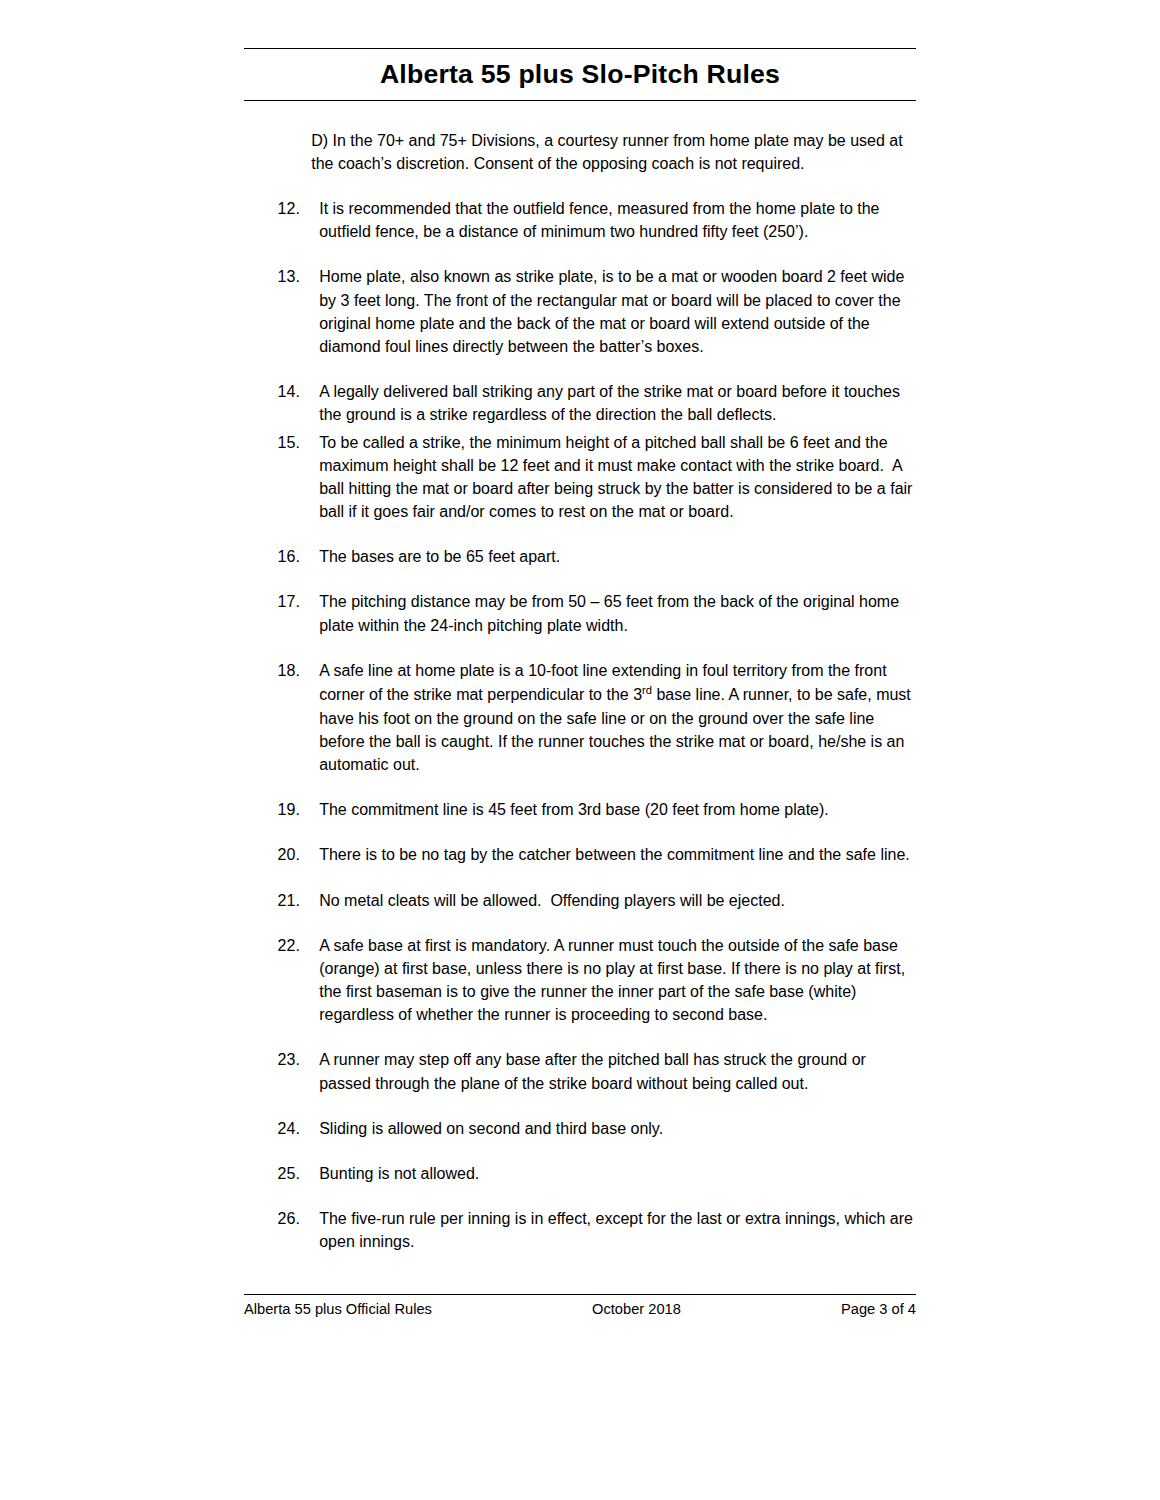Alberta 55 plus Slo-Pitch Rules
D) In the 70+ and 75+ Divisions, a courtesy runner from home plate may be used at the coach’s discretion. Consent of the opposing coach is not required.
12. It is recommended that the outfield fence, measured from the home plate to the outfield fence, be a distance of minimum two hundred fifty feet (250’).
13. Home plate, also known as strike plate, is to be a mat or wooden board 2 feet wide by 3 feet long. The front of the rectangular mat or board will be placed to cover the original home plate and the back of the mat or board will extend outside of the diamond foul lines directly between the batter’s boxes.
14. A legally delivered ball striking any part of the strike mat or board before it touches the ground is a strike regardless of the direction the ball deflects.
15. To be called a strike, the minimum height of a pitched ball shall be 6 feet and the maximum height shall be 12 feet and it must make contact with the strike board. A ball hitting the mat or board after being struck by the batter is considered to be a fair ball if it goes fair and/or comes to rest on the mat or board.
16. The bases are to be 65 feet apart.
17. The pitching distance may be from 50 – 65 feet from the back of the original home plate within the 24-inch pitching plate width.
18. A safe line at home plate is a 10-foot line extending in foul territory from the front corner of the strike mat perpendicular to the 3rd base line. A runner, to be safe, must have his foot on the ground on the safe line or on the ground over the safe line before the ball is caught. If the runner touches the strike mat or board, he/she is an automatic out.
19. The commitment line is 45 feet from 3rd base (20 feet from home plate).
20. There is to be no tag by the catcher between the commitment line and the safe line.
21. No metal cleats will be allowed. Offending players will be ejected.
22. A safe base at first is mandatory. A runner must touch the outside of the safe base (orange) at first base, unless there is no play at first base. If there is no play at first, the first baseman is to give the runner the inner part of the safe base (white) regardless of whether the runner is proceeding to second base.
23. A runner may step off any base after the pitched ball has struck the ground or passed through the plane of the strike board without being called out.
24. Sliding is allowed on second and third base only.
25. Bunting is not allowed.
26. The five-run rule per inning is in effect, except for the last or extra innings, which are open innings.
Alberta 55 plus Official Rules October 2018 Page 3 of 4